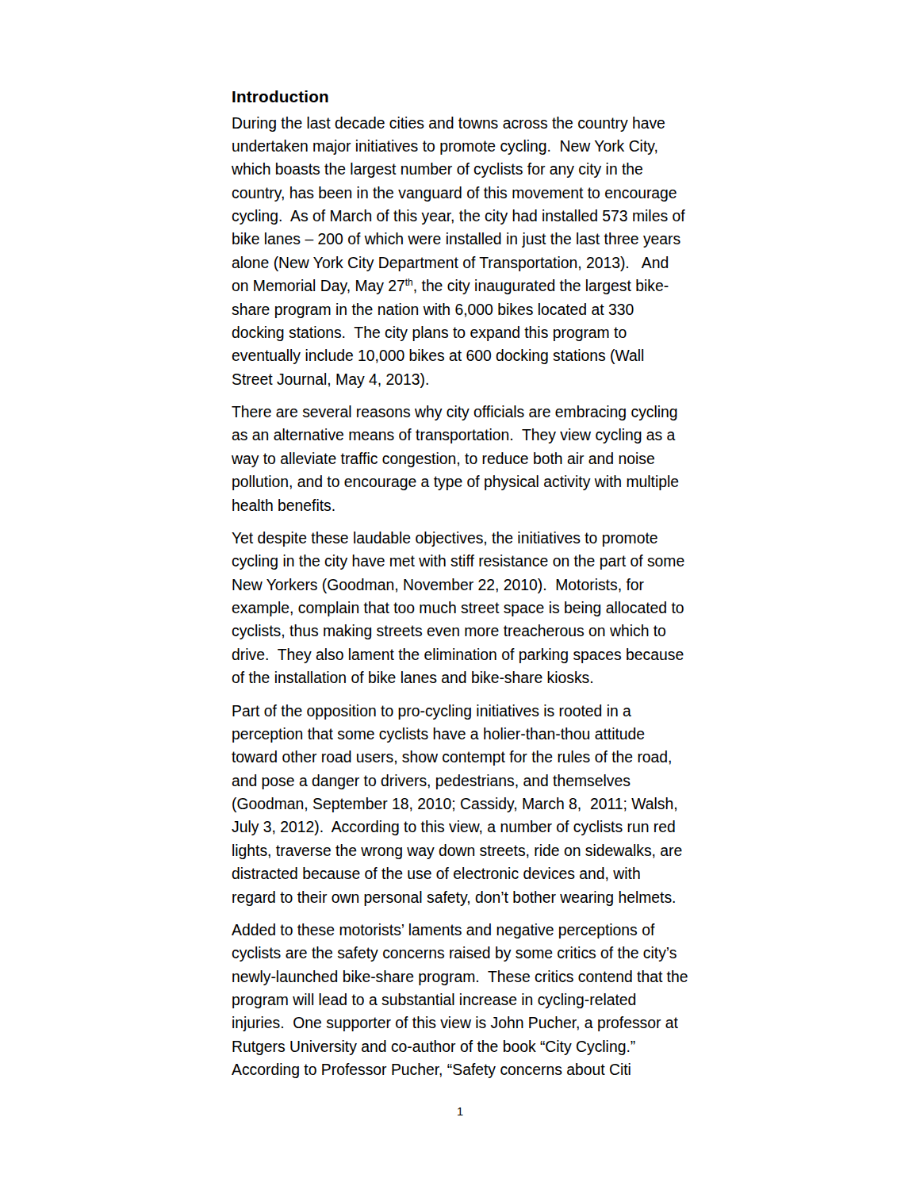Introduction
During the last decade cities and towns across the country have undertaken major initiatives to promote cycling. New York City, which boasts the largest number of cyclists for any city in the country, has been in the vanguard of this movement to encourage cycling. As of March of this year, the city had installed 573 miles of bike lanes – 200 of which were installed in just the last three years alone (New York City Department of Transportation, 2013). And on Memorial Day, May 27th, the city inaugurated the largest bike-share program in the nation with 6,000 bikes located at 330 docking stations. The city plans to expand this program to eventually include 10,000 bikes at 600 docking stations (Wall Street Journal, May 4, 2013).
There are several reasons why city officials are embracing cycling as an alternative means of transportation. They view cycling as a way to alleviate traffic congestion, to reduce both air and noise pollution, and to encourage a type of physical activity with multiple health benefits.
Yet despite these laudable objectives, the initiatives to promote cycling in the city have met with stiff resistance on the part of some New Yorkers (Goodman, November 22, 2010). Motorists, for example, complain that too much street space is being allocated to cyclists, thus making streets even more treacherous on which to drive. They also lament the elimination of parking spaces because of the installation of bike lanes and bike-share kiosks.
Part of the opposition to pro-cycling initiatives is rooted in a perception that some cyclists have a holier-than-thou attitude toward other road users, show contempt for the rules of the road, and pose a danger to drivers, pedestrians, and themselves (Goodman, September 18, 2010; Cassidy, March 8, 2011; Walsh, July 3, 2012). According to this view, a number of cyclists run red lights, traverse the wrong way down streets, ride on sidewalks, are distracted because of the use of electronic devices and, with regard to their own personal safety, don’t bother wearing helmets.
Added to these motorists’ laments and negative perceptions of cyclists are the safety concerns raised by some critics of the city’s newly-launched bike-share program. These critics contend that the program will lead to a substantial increase in cycling-related injuries. One supporter of this view is John Pucher, a professor at Rutgers University and co-author of the book “City Cycling.” According to Professor Pucher, “Safety concerns about Citi
1